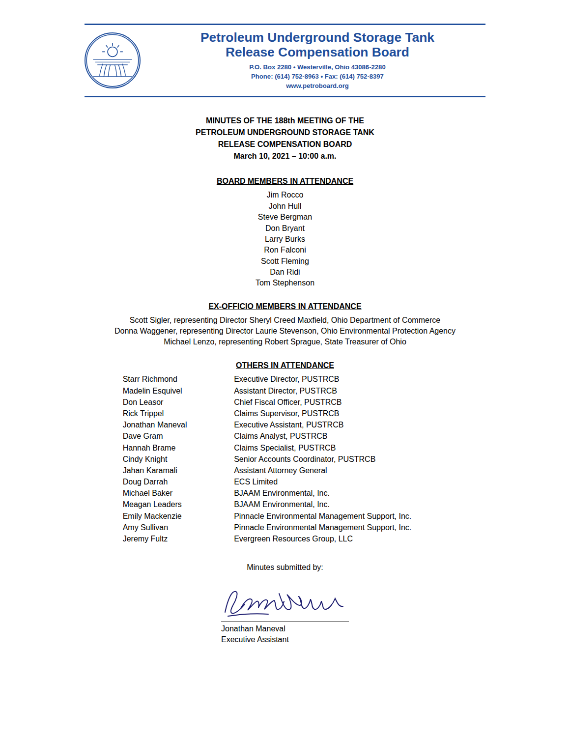Petroleum Underground Storage Tank
Release Compensation Board
P.O. Box 2280 • Westerville, Ohio 43086-2280
Phone: (614) 752-8963 • Fax: (614) 752-8397
www.petroboard.org
MINUTES OF THE 188th MEETING OF THE
PETROLEUM UNDERGROUND STORAGE TANK
RELEASE COMPENSATION BOARD
March 10, 2021 – 10:00 a.m.
BOARD MEMBERS IN ATTENDANCE
Jim Rocco
John Hull
Steve Bergman
Don Bryant
Larry Burks
Ron Falconi
Scott Fleming
Dan Ridi
Tom Stephenson
EX-OFFICIO MEMBERS IN ATTENDANCE
Scott Sigler, representing Director Sheryl Creed Maxfield, Ohio Department of Commerce
Donna Waggener, representing Director Laurie Stevenson, Ohio Environmental Protection Agency
Michael Lenzo, representing Robert Sprague, State Treasurer of Ohio
OTHERS IN ATTENDANCE
| Starr Richmond | Executive Director, PUSTRCB |
| Madelin Esquivel | Assistant Director, PUSTRCB |
| Don Leasor | Chief Fiscal Officer, PUSTRCB |
| Rick Trippel | Claims Supervisor, PUSTRCB |
| Jonathan Maneval | Executive Assistant, PUSTRCB |
| Dave Gram | Claims Analyst, PUSTRCB |
| Hannah Brame | Claims Specialist, PUSTRCB |
| Cindy Knight | Senior Accounts Coordinator, PUSTRCB |
| Jahan Karamali | Assistant Attorney General |
| Doug Darrah | ECS Limited |
| Michael Baker | BJAAM Environmental, Inc. |
| Meagan Leaders | BJAAM Environmental, Inc. |
| Emily Mackenzie | Pinnacle Environmental Management Support, Inc. |
| Amy Sullivan | Pinnacle Environmental Management Support, Inc. |
| Jeremy Fultz | Evergreen Resources Group, LLC |
Minutes submitted by:
Jonathan Maneval
Executive Assistant